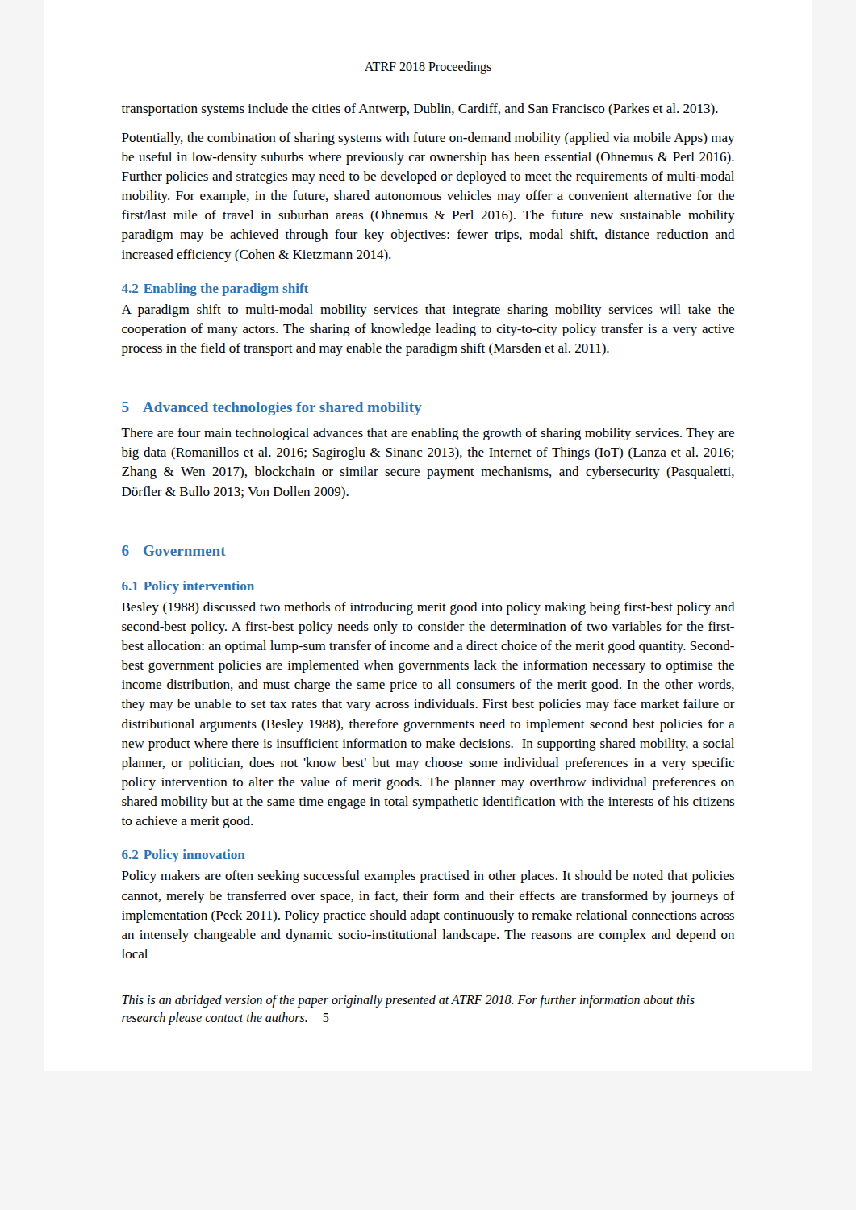ATRF 2018 Proceedings
transportation systems include the cities of Antwerp, Dublin, Cardiff, and San Francisco (Parkes et al. 2013).
Potentially, the combination of sharing systems with future on-demand mobility (applied via mobile Apps) may be useful in low-density suburbs where previously car ownership has been essential (Ohnemus & Perl 2016). Further policies and strategies may need to be developed or deployed to meet the requirements of multi-modal mobility. For example, in the future, shared autonomous vehicles may offer a convenient alternative for the first/last mile of travel in suburban areas (Ohnemus & Perl 2016). The future new sustainable mobility paradigm may be achieved through four key objectives: fewer trips, modal shift, distance reduction and increased efficiency (Cohen & Kietzmann 2014).
4.2 Enabling the paradigm shift
A paradigm shift to multi-modal mobility services that integrate sharing mobility services will take the cooperation of many actors. The sharing of knowledge leading to city-to-city policy transfer is a very active process in the field of transport and may enable the paradigm shift (Marsden et al. 2011).
5 Advanced technologies for shared mobility
There are four main technological advances that are enabling the growth of sharing mobility services. They are big data (Romanillos et al. 2016; Sagiroglu & Sinanc 2013), the Internet of Things (IoT) (Lanza et al. 2016; Zhang & Wen 2017), blockchain or similar secure payment mechanisms, and cybersecurity (Pasqualetti, Dörfler & Bullo 2013; Von Dollen 2009).
6 Government
6.1 Policy intervention
Besley (1988) discussed two methods of introducing merit good into policy making being first-best policy and second-best policy. A first-best policy needs only to consider the determination of two variables for the first-best allocation: an optimal lump-sum transfer of income and a direct choice of the merit good quantity. Second-best government policies are implemented when governments lack the information necessary to optimise the income distribution, and must charge the same price to all consumers of the merit good. In the other words, they may be unable to set tax rates that vary across individuals. First best policies may face market failure or distributional arguments (Besley 1988), therefore governments need to implement second best policies for a new product where there is insufficient information to make decisions. In supporting shared mobility, a social planner, or politician, does not 'know best' but may choose some individual preferences in a very specific policy intervention to alter the value of merit goods. The planner may overthrow individual preferences on shared mobility but at the same time engage in total sympathetic identification with the interests of his citizens to achieve a merit good.
6.2 Policy innovation
Policy makers are often seeking successful examples practised in other places. It should be noted that policies cannot, merely be transferred over space, in fact, their form and their effects are transformed by journeys of implementation (Peck 2011). Policy practice should adapt continuously to remake relational connections across an intensely changeable and dynamic socio-institutional landscape. The reasons are complex and depend on local
This is an abridged version of the paper originally presented at ATRF 2018. For further information about this research please contact the authors.5